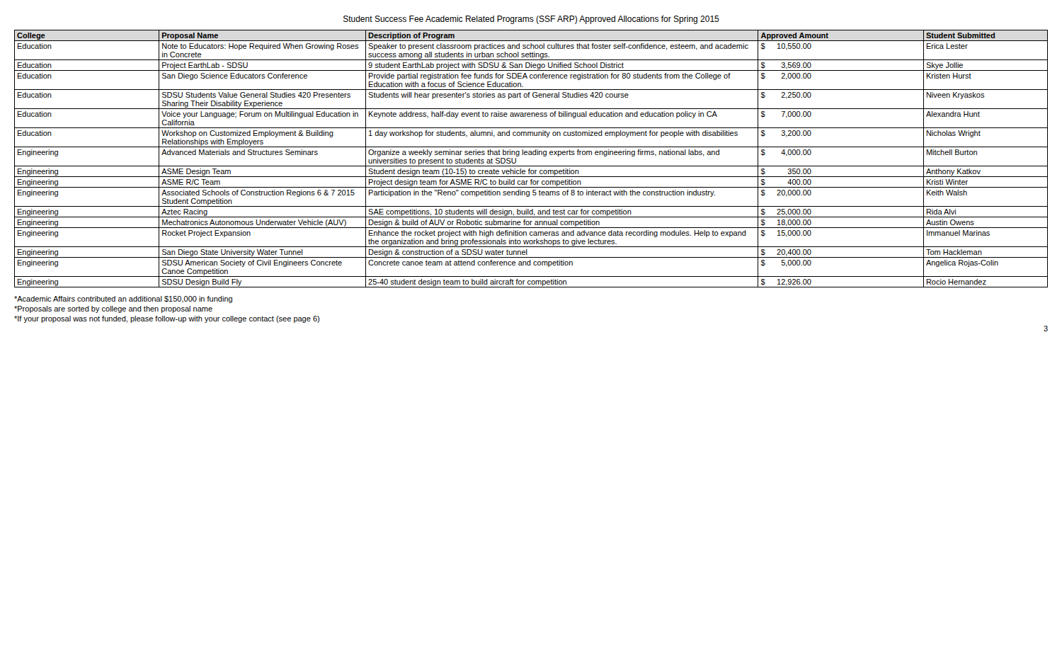Student Success Fee Academic Related Programs (SSF ARP) Approved Allocations for Spring 2015
| College | Proposal Name | Description of Program | Approved Amount | Student Submitted |
| --- | --- | --- | --- | --- |
| Education | Note to Educators: Hope Required When Growing Roses in Concrete | Speaker to present classroom practices and school cultures that foster self-confidence, esteem, and academic success among all students in urban school settings. | $ 10,550.00 | Erica Lester |
| Education | Project EarthLab - SDSU | 9 student EarthLab project with SDSU & San Diego Unified School District | $ 3,569.00 | Skye Jollie |
| Education | San Diego Science Educators Conference | Provide partial registration fee funds for SDEA conference registration for 80 students from the College of Education with a focus of Science Education. | $ 2,000.00 | Kristen Hurst |
| Education | SDSU Students Value General Studies 420 Presenters Sharing Their Disability Experience | Students will hear presenter's stories as part of General Studies 420 course | $ 2,250.00 | Niveen Kryaskos |
| Education | Voice your Language; Forum on Multilingual Education in California | Keynote address, half-day event to raise awareness of bilingual education and education policy in CA | $ 7,000.00 | Alexandra Hunt |
| Education | Workshop on Customized Employment & Building Relationships with Employers | 1 day workshop for students, alumni, and community on customized employment for people with disabilities | $ 3,200.00 | Nicholas Wright |
| Engineering | Advanced Materials and Structures Seminars | Organize a weekly seminar series that bring leading experts from engineering firms, national labs, and universities to present to students at SDSU | $ 4,000.00 | Mitchell Burton |
| Engineering | ASME Design Team | Student design team (10-15) to create vehicle for competition | $ 350.00 | Anthony Katkov |
| Engineering | ASME R/C Team | Project design team for ASME R/C to build car for competition | $ 400.00 | Kristi Winter |
| Engineering | Associated Schools of Construction Regions 6 & 7 2015 Student Competition | Participation in the "Reno" competition sending 5 teams of 8 to interact with the construction industry. | $ 20,000.00 | Keith Walsh |
| Engineering | Aztec Racing | SAE competitions, 10 students will design, build, and test car for competition | $ 25,000.00 | Rida Alvi |
| Engineering | Mechatronics Autonomous Underwater Vehicle (AUV) | Design & build of AUV or Robotic submarine for annual competition | $ 18,000.00 | Austin Owens |
| Engineering | Rocket Project Expansion | Enhance the rocket project with high definition cameras and advance data recording modules. Help to expand the organization and bring professionals into workshops to give lectures. | $ 15,000.00 | Immanuel Marinas |
| Engineering | San Diego State University Water Tunnel | Design & construction of a SDSU water tunnel | $ 20,400.00 | Tom Hackleman |
| Engineering | SDSU American Society of Civil Engineers Concrete Canoe Competition | Concrete canoe team at attend conference and competition | $ 5,000.00 | Angelica Rojas-Colin |
| Engineering | SDSU Design Build Fly | 25-40 student design team to build aircraft for competition | $ 12,926.00 | Rocio Hernandez |
*Academic Affairs contributed an additional $150,000 in funding
*Proposals are sorted by college and then proposal name
*If your proposal was not funded, please follow-up with your college contact (see page 6)
3